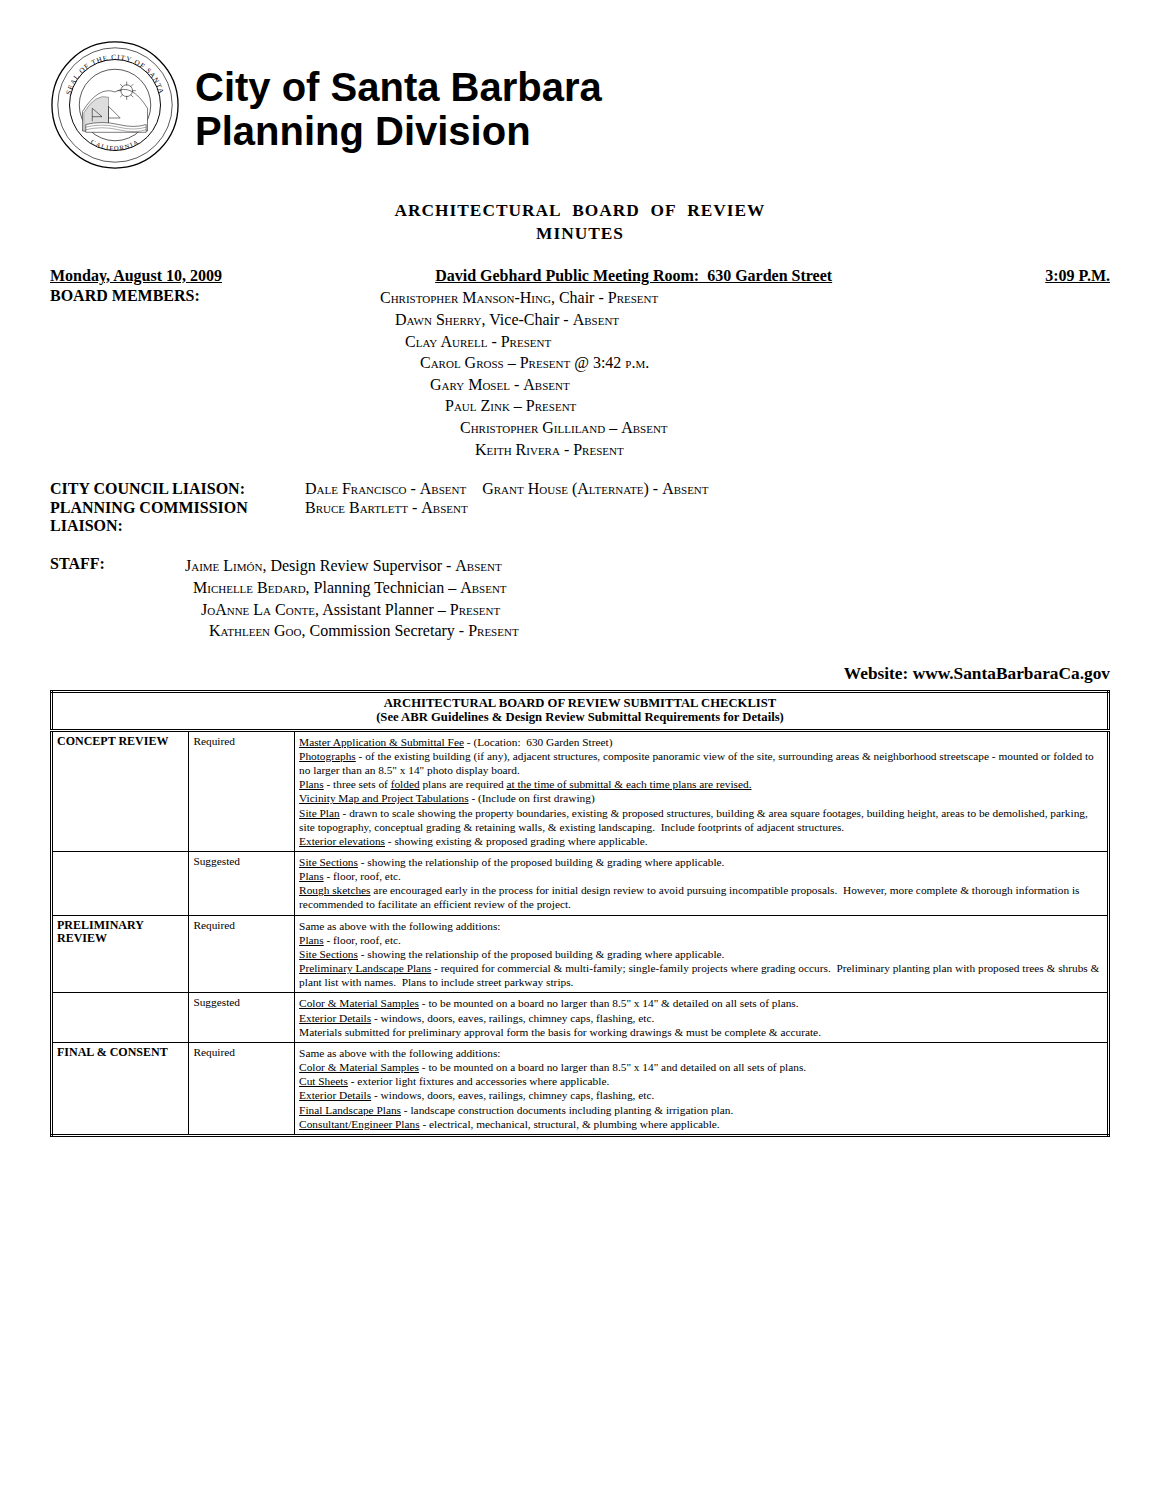SEAL OF THE CITY OF SANTA CALIFORNIA
City of Santa Barbara
Planning Division
ARCHITECTURAL BOARD OF REVIEW
MINUTES
Monday, August 10, 2009 David Gebhard Public Meeting Room: 630 Garden Street 3:09 P.M.
BOARD MEMBERS:
Christopher Manson-Hing, Chair - Present
Dawn Sherry, Vice-Chair - Absent
Clay Aurell - Present
Carol Gross – Present @ 3:42 p.m.
Gary Mosel - Absent
Paul Zink – Present
Christopher Gilliland – Absent
Keith Rivera - Present
CITY COUNCIL LIAISON:
Dale Francisco - Absent Grant House (Alternate) - Absent
PLANNING COMMISSION LIAISON:
Bruce Bartlett - Absent
STAFF:
Jaime Limón, Design Review Supervisor - Absent
Michelle Bedard, Planning Technician – Absent
JoAnne La Conte, Assistant Planner – Present
Kathleen Goo, Commission Secretary - Present
Website: www.SantaBarbaraCa.gov
| ARCHITECTURAL BOARD OF REVIEW SUBMITTAL CHECKLIST (See ABR Guidelines & Design Review Submittal Requirements for Details) |
| CONCEPT REVIEW | Required | Master Application & Submittal Fee - (Location: 630 Garden Street) Photographs - of the existing building (if any), adjacent structures, composite panoramic view of the site, surrounding areas & neighborhood streetscape - mounted or folded to no larger than an 8.5" x 14" photo display board. Plans - three sets of folded plans are required at the time of submittal & each time plans are revised. Vicinity Map and Project Tabulations - (Include on first drawing) Site Plan - drawn to scale showing the property boundaries, existing & proposed structures, building & area square footages, building height, areas to be demolished, parking, site topography, conceptual grading & retaining walls, & existing landscaping. Include footprints of adjacent structures. Exterior elevations - showing existing & proposed grading where applicable. |
| | Suggested | Site Sections - showing the relationship of the proposed building & grading where applicable. Plans - floor, roof, etc. Rough sketches are encouraged early in the process for initial design review to avoid pursuing incompatible proposals. However, more complete & thorough information is recommended to facilitate an efficient review of the project. |
| PRELIMINARY REVIEW | Required | Same as above with the following additions: Plans - floor, roof, etc. Site Sections - showing the relationship of the proposed building & grading where applicable. Preliminary Landscape Plans - required for commercial & multi-family; single-family projects where grading occurs. Preliminary planting plan with proposed trees & shrubs & plant list with names. Plans to include street parkway strips. |
| | Suggested | Color & Material Samples - to be mounted on a board no larger than 8.5" x 14" & detailed on all sets of plans. Exterior Details - windows, doors, eaves, railings, chimney caps, flashing, etc. Materials submitted for preliminary approval form the basis for working drawings & must be complete & accurate. |
| FINAL & CONSENT | Required | Same as above with the following additions: Color & Material Samples - to be mounted on a board no larger than 8.5" x 14" and detailed on all sets of plans. Cut Sheets - exterior light fixtures and accessories where applicable. Exterior Details - windows, doors, eaves, railings, chimney caps, flashing, etc. Final Landscape Plans - landscape construction documents including planting & irrigation plan. Consultant/Engineer Plans - electrical, mechanical, structural, & plumbing where applicable. |